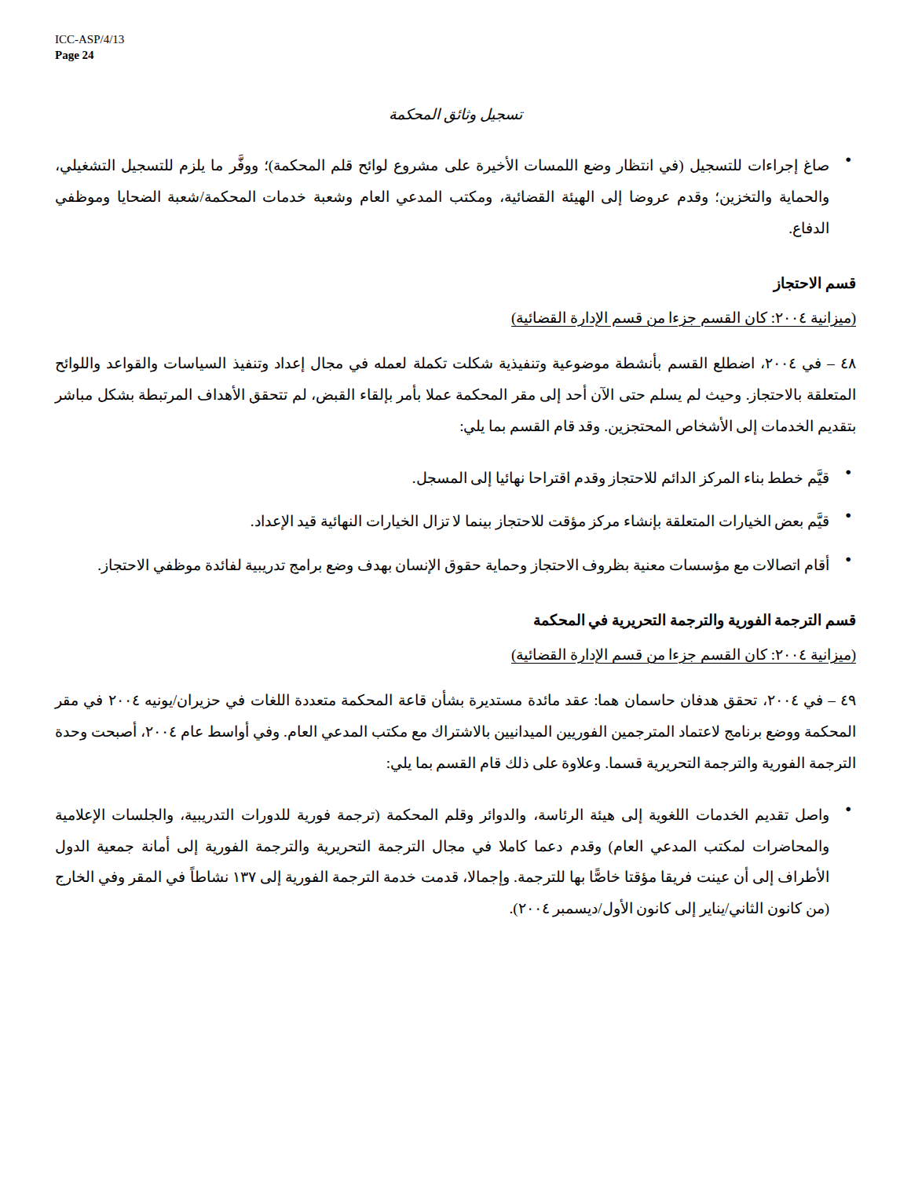ICC-ASP/4/13 Page 24
تسجيل وثائق المحكمة
صاغ إجراءات للتسجيل (في انتظار وضع اللمسات الأخيرة على مشروع لوائح قلم المحكمة)؛ ووفَّر ما يلزم للتسجيل التشغيلي، والحماية والتخزين؛ وقدم عروضا إلى الهيئة القضائية، ومكتب المدعي العام وشعبة خدمات المحكمة/شعبة الضحايا وموظفي الدفاع.
قسم الاحتجاز
(ميزانية ٢٠٠٤: كان القسم جزءا من قسم الإدارة القضائية)
٤٨ – في ٢٠٠٤، اضطلع القسم بأنشطة موضوعية وتنفيذية شكلت تكملة لعمله في مجال إعداد وتنفيذ السياسات والقواعد واللوائح المتعلقة بالاحتجاز. وحيث لم يسلم حتى الآن أحد إلى مقر المحكمة عملا بأمر بإلقاء القبض، لم تتحقق الأهداف المرتبطة بشكل مباشر بتقديم الخدمات إلى الأشخاص المحتجزين. وقد قام القسم بما يلي:
قيَّم خطط بناء المركز الدائم للاحتجاز وقدم اقتراحا نهائيا إلى المسجل.
قيَّم بعض الخيارات المتعلقة بإنشاء مركز مؤقت للاحتجاز بينما لا تزال الخيارات النهائية قيد الإعداد.
أقام اتصالات مع مؤسسات معنية بظروف الاحتجاز وحماية حقوق الإنسان بهدف وضع برامج تدريبية لفائدة موظفي الاحتجاز.
قسم الترجمة الفورية والترجمة التحريرية في المحكمة
(ميزانية ٢٠٠٤: كان القسم جزءا من قسم الإدارة القضائية)
٤٩ – في ٢٠٠٤، تحقق هدفان حاسمان هما: عقد مائدة مستديرة بشأن قاعة المحكمة متعددة اللغات في حزيران/يونيه ٢٠٠٤ في مقر المحكمة ووضع برنامج لاعتماد المترجمين الفوريين الميدانيين بالاشتراك مع مكتب المدعي العام. وفي أواسط عام ٢٠٠٤، أصبحت وحدة الترجمة الفورية والترجمة التحريرية قسما. وعلاوة على ذلك قام القسم بما يلي:
واصل تقديم الخدمات اللغوية إلى هيئة الرئاسة، والدوائر وقلم المحكمة (ترجمة فورية للدورات التدريبية، والجلسات الإعلامية والمحاضرات لمكتب المدعي العام) وقدم دعما كاملا في مجال الترجمة التحريرية والترجمة الفورية إلى أمانة جمعية الدول الأطراف إلى أن عينت فريقا مؤقتا خاصًّا بها للترجمة. وإجمالا، قدمت خدمة الترجمة الفورية إلى ١٣٧ نشاطاً في المقر وفي الخارج (من كانون الثاني/يناير إلى كانون الأول/ديسمبر ٢٠٠٤).